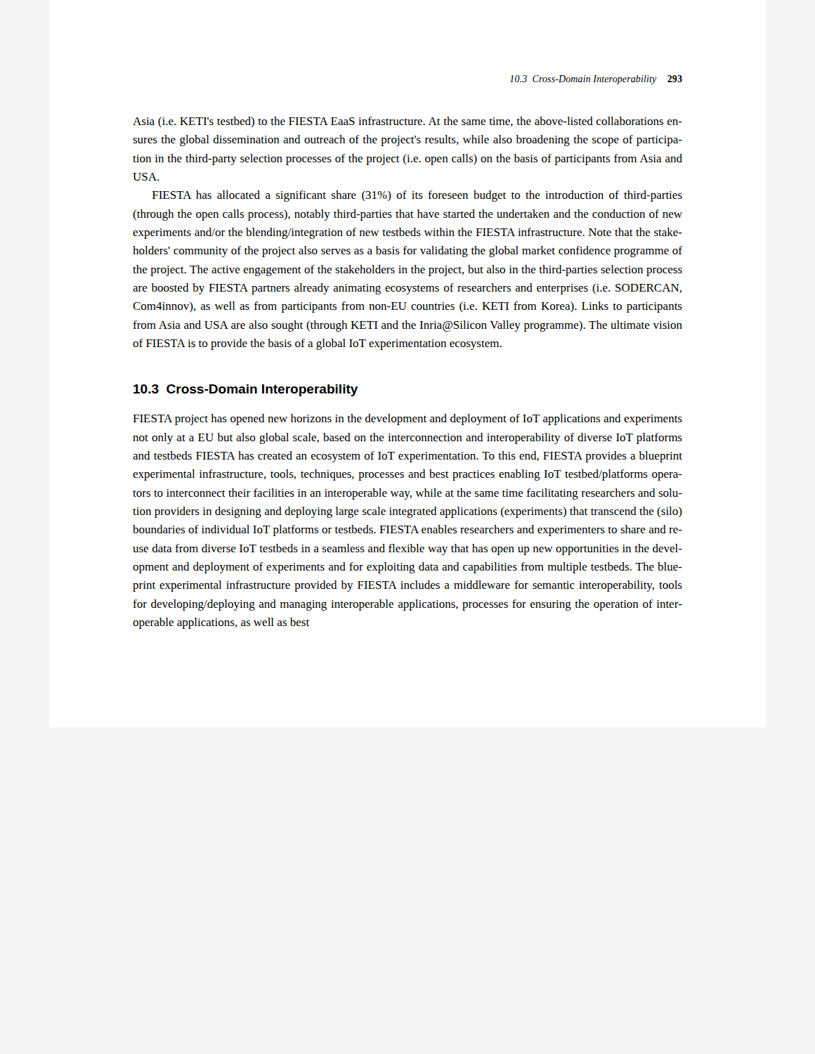10.3 Cross-Domain Interoperability 293
Asia (i.e. KETI's testbed) to the FIESTA EaaS infrastructure. At the same time, the above-listed collaborations ensures the global dissemination and outreach of the project's results, while also broadening the scope of participation in the third-party selection processes of the project (i.e. open calls) on the basis of participants from Asia and USA.
FIESTA has allocated a significant share (31%) of its foreseen budget to the introduction of third-parties (through the open calls process), notably third-parties that have started the undertaken and the conduction of new experiments and/or the blending/integration of new testbeds within the FIESTA infrastructure. Note that the stakeholders' community of the project also serves as a basis for validating the global market confidence programme of the project. The active engagement of the stakeholders in the project, but also in the third-parties selection process are boosted by FIESTA partners already animating ecosystems of researchers and enterprises (i.e. SODERCAN, Com4innov), as well as from participants from non-EU countries (i.e. KETI from Korea). Links to participants from Asia and USA are also sought (through KETI and the Inria@Silicon Valley programme). The ultimate vision of FIESTA is to provide the basis of a global IoT experimentation ecosystem.
10.3 Cross-Domain Interoperability
FIESTA project has opened new horizons in the development and deployment of IoT applications and experiments not only at a EU but also global scale, based on the interconnection and interoperability of diverse IoT platforms and testbeds FIESTA has created an ecosystem of IoT experimentation. To this end, FIESTA provides a blueprint experimental infrastructure, tools, techniques, processes and best practices enabling IoT testbed/platforms operators to interconnect their facilities in an interoperable way, while at the same time facilitating researchers and solution providers in designing and deploying large scale integrated applications (experiments) that transcend the (silo) boundaries of individual IoT platforms or testbeds. FIESTA enables researchers and experimenters to share and reuse data from diverse IoT testbeds in a seamless and flexible way that has open up new opportunities in the development and deployment of experiments and for exploiting data and capabilities from multiple testbeds. The blueprint experimental infrastructure provided by FIESTA includes a middleware for semantic interoperability, tools for developing/deploying and managing interoperable applications, processes for ensuring the operation of interoperable applications, as well as best